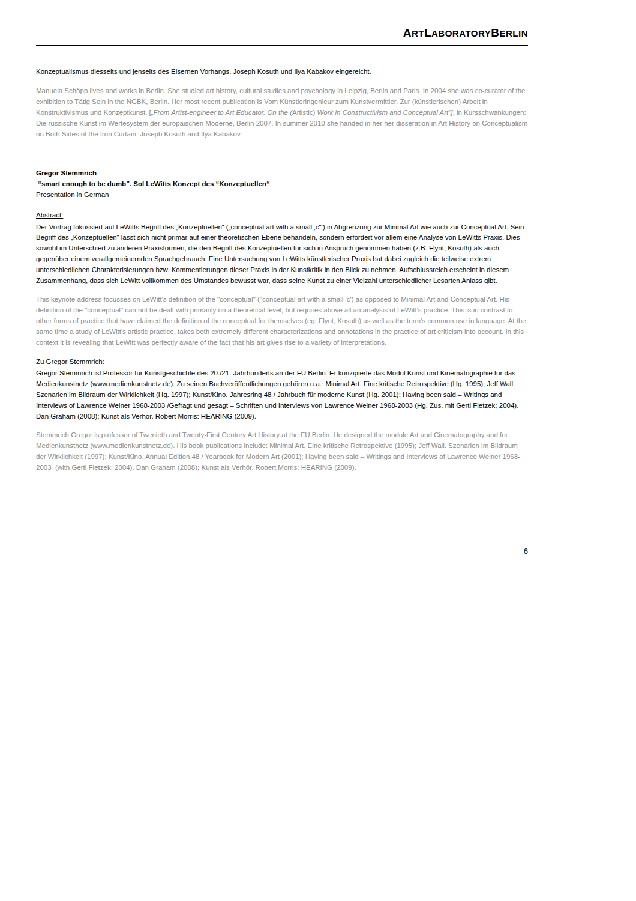ARTLABORATORYBERLIN
Konzeptualismus diesseits und jenseits des Eisernen Vorhangs. Joseph Kosuth und Ilya Kabakov eingereicht.
Manuela Schöpp lives and works in Berlin. She studied art history, cultural studies and psychology in Leipzig, Berlin and Paris. In 2004 she was co-curator of the exhibition to Tätig Sein in the NGBK, Berlin. Her most recent publication is Vom Künstleringenieur zum Kunstvermittler. Zur (künstlerischen) Arbeit in Konstruktivismus und Konzeptkunst. [„From Artist-engineer to Art Educator. On the (Artistic) Work in Constructivism and Conceptual Art"], in Kursschwankungen: Die russische Kunst im Wertesystem der europäischen Moderne, Berlin 2007. In summer 2010 she handed in her her disseration in Art History on Conceptualism on Both Sides of the Iron Curtain. Joseph Kosuth and Ilya Kabakov.
Gregor Stemmrich
“smart enough to be dumb”. Sol LeWitts Konzept des “Konzeptuellen“
Presentation in German
Abstract:
Der Vortrag fokussiert auf LeWitts Begriff des „Konzeptuellen“ („conceptual art with a small ‚c“‘) in Abgrenzung zur Minimal Art wie auch zur Conceptual Art. Sein Begriff des „Konzeptuellen“ lässt sich nicht primär auf einer theoretischen Ebene behandeln, sondern erfordert vor allem eine Analyse von LeWitts Praxis. Dies sowohl im Unterschied zu anderen Praxisformen, die den Begriff des Konzeptuellen für sich in Anspruch genommen haben (z.B. Flynt; Kosuth) als auch gegenüber einem verallgemeinernden Sprachgebrauch. Eine Untersuchung von LeWitts künstlerischer Praxis hat dabei zugleich die teilweise extrem unterschiedlichen Charakterisierungen bzw. Kommentierungen dieser Praxis in der Kunstkritik in den Blick zu nehmen. Aufschlussreich erscheint in diesem Zusammenhang, dass sich LeWitt vollkommen des Umstandes bewusst war, dass seine Kunst zu einer Vielzahl unterschiedlicher Lesarten Anlass gibt.
This keynote address focusses on LeWitt's definition of the "conceptual" ("conceptual art with a small 'c') as opposed to Minimal Art and Conceptual Art. His definition of the "conceptual" can not be dealt with primarily on a theoretical level, but requires above all an analysis of LeWitt's practice. This is in contrast to other forms of practice that have claimed the definition of the conceptual for themselves (eg, Flynt, Kosuth) as well as the term’s common use in language. At the same time a study of LeWitt's artistic practice, takes both extremely different characterizations and annotations in the practice of art criticism into account. In this context it is revealing that LeWitt was perfectly aware of the fact that his art gives rise to a variety of interpretations.
Zu Gregor Stemmrich:
Gregor Stemmrich ist Professor für Kunstgeschichte des 20./21. Jahrhunderts an der FU Berlin. Er konzipierte das Modul Kunst und Kinematographie für das Medienkunstnetz (www.medienkunstnetz.de). Zu seinen Buchveröffentlichungen gehören u.a.: Minimal Art. Eine kritische Retrospektive (Hg. 1995); Jeff Wall. Szenarien im Bildraum der Wirklichkeit (Hg. 1997); Kunst/Kino. Jahresring 48 / Jahrbuch für moderne Kunst (Hg. 2001); Having been said – Writings and Interviews of Lawrence Weiner 1968-2003 /Gefragt und gesagt – Schriften und Interviews von Lawrence Weiner 1968-2003 (Hg. Zus. mit Gerti Fietzek; 2004). Dan Graham (2008); Kunst als Verhör. Robert Morris: HEARING (2009).
Stemmrich Gregor is professor of Twenieth and Twenty-First Century Art History at the FU Berlin. He designed the module Art and Cinematography and for Medienkunstnetz (www.medienkunstnetz.de). His book publications include: Minimal Art. Eine kritische Retrospektive (1995); Jeff Wall. Szenarien im Bildraum der Wirklichkeit (1997); Kunst/Kino. Annual Edition 48 / Yearbook for Modern Art (2001); Having been said – Writings and Interviews of Lawrence Weiner 1968-2003 (with Gerti Fietzek; 2004). Dan Graham (2008); Kunst als Verhör. Robert Morris: HEARING (2009).
6